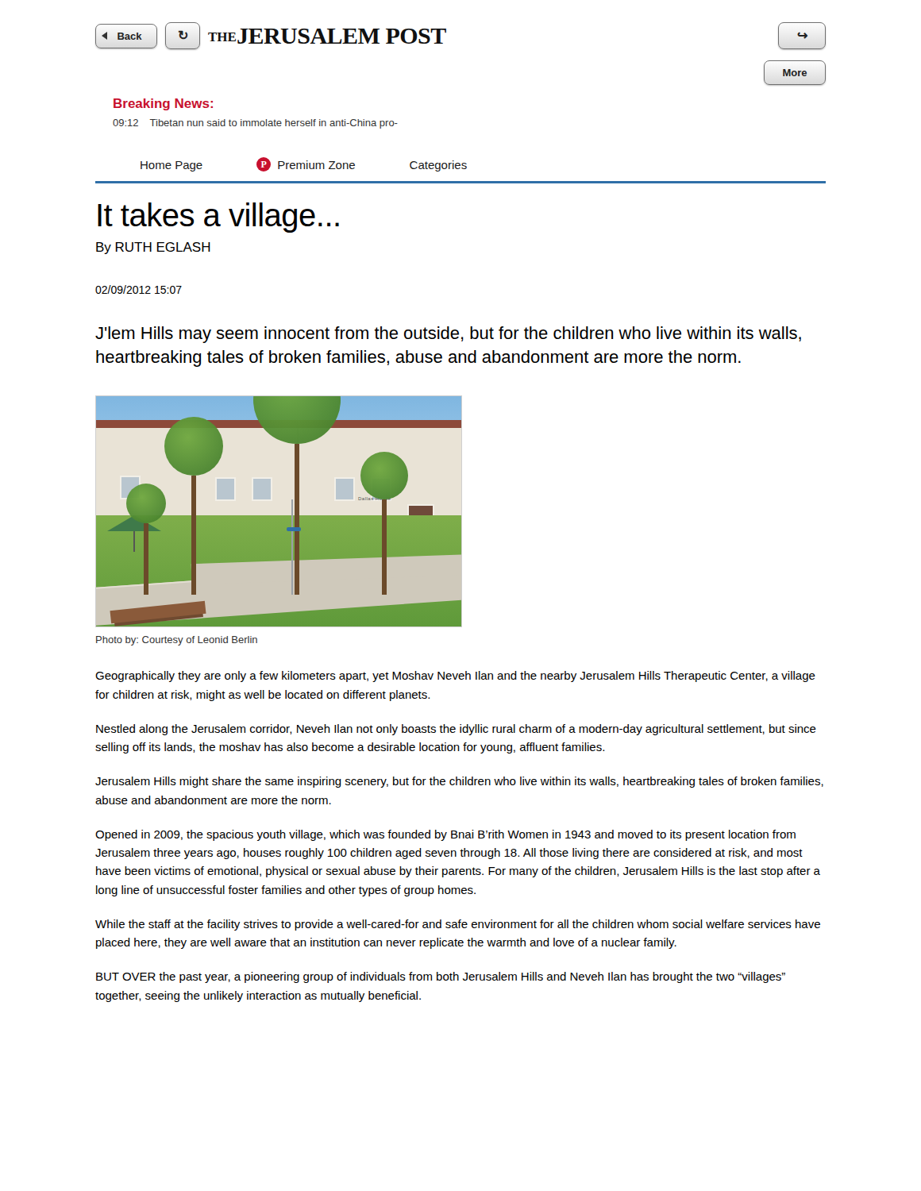Back ↻
THEJERUSALEM POST
↪ More
Breaking News:
09:12 Tibetan nun said to immolate herself in anti-China pro-
Home Page PPremium Zone Categories
It takes a village...
By RUTH EGLASH
02/09/2012 15:07
J'lem Hills may seem innocent from the outside, but for the children who live within its walls, heartbreaking tales of broken families, abuse and abandonment are more the norm.
Dallas House
Photo by: Courtesy of Leonid Berlin
Geographically they are only a few kilometers apart, yet Moshav Neveh Ilan and the nearby Jerusalem Hills Therapeutic Center, a village for children at risk, might as well be located on different planets.
Nestled along the Jerusalem corridor, Neveh Ilan not only boasts the idyllic rural charm of a modern-day agricultural settlement, but since selling off its lands, the moshav has also become a desirable location for young, affluent families.
Jerusalem Hills might share the same inspiring scenery, but for the children who live within its walls, heartbreaking tales of broken families, abuse and abandonment are more the norm.
Opened in 2009, the spacious youth village, which was founded by Bnai B’rith Women in 1943 and moved to its present location from Jerusalem three years ago, houses roughly 100 children aged seven through 18. All those living there are considered at risk, and most have been victims of emotional, physical or sexual abuse by their parents. For many of the children, Jerusalem Hills is the last stop after a long line of unsuccessful foster families and other types of group homes.
While the staff at the facility strives to provide a well-cared-for and safe environment for all the children whom social welfare services have placed here, they are well aware that an institution can never replicate the warmth and love of a nuclear family.
BUT OVER the past year, a pioneering group of individuals from both Jerusalem Hills and Neveh Ilan has brought the two “villages” together, seeing the unlikely interaction as mutually beneficial.